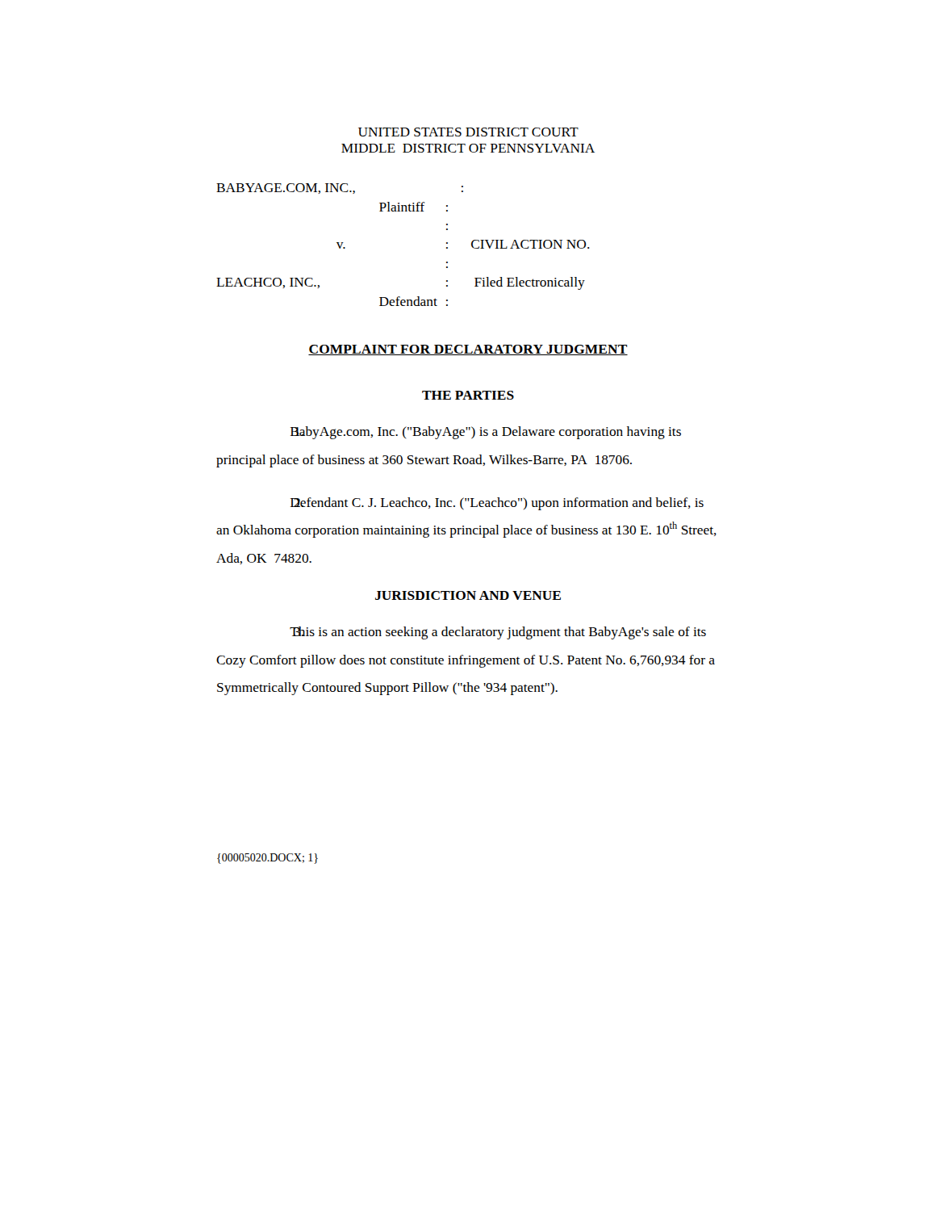UNITED STATES DISTRICT COURT
MIDDLE DISTRICT OF PENNSYLVANIA
| BABYAGE.COM, INC., | | : |
| Plaintiff | : | |
| | : | |
| v. | : | CIVIL ACTION NO. |
| | : | |
| LEACHCO, INC., | : | Filed Electronically |
| Defendant | : | |
COMPLAINT FOR DECLARATORY JUDGMENT
THE PARTIES
1. BabyAge.com, Inc. ("BabyAge") is a Delaware corporation having its principal place of business at 360 Stewart Road, Wilkes-Barre, PA 18706.
2. Defendant C. J. Leachco, Inc. ("Leachco") upon information and belief, is an Oklahoma corporation maintaining its principal place of business at 130 E. 10th Street, Ada, OK 74820.
JURISDICTION AND VENUE
3. This is an action seeking a declaratory judgment that BabyAge's sale of its Cozy Comfort pillow does not constitute infringement of U.S. Patent No. 6,760,934 for a Symmetrically Contoured Support Pillow ("the '934 patent").
{00005020.DOCX; 1}